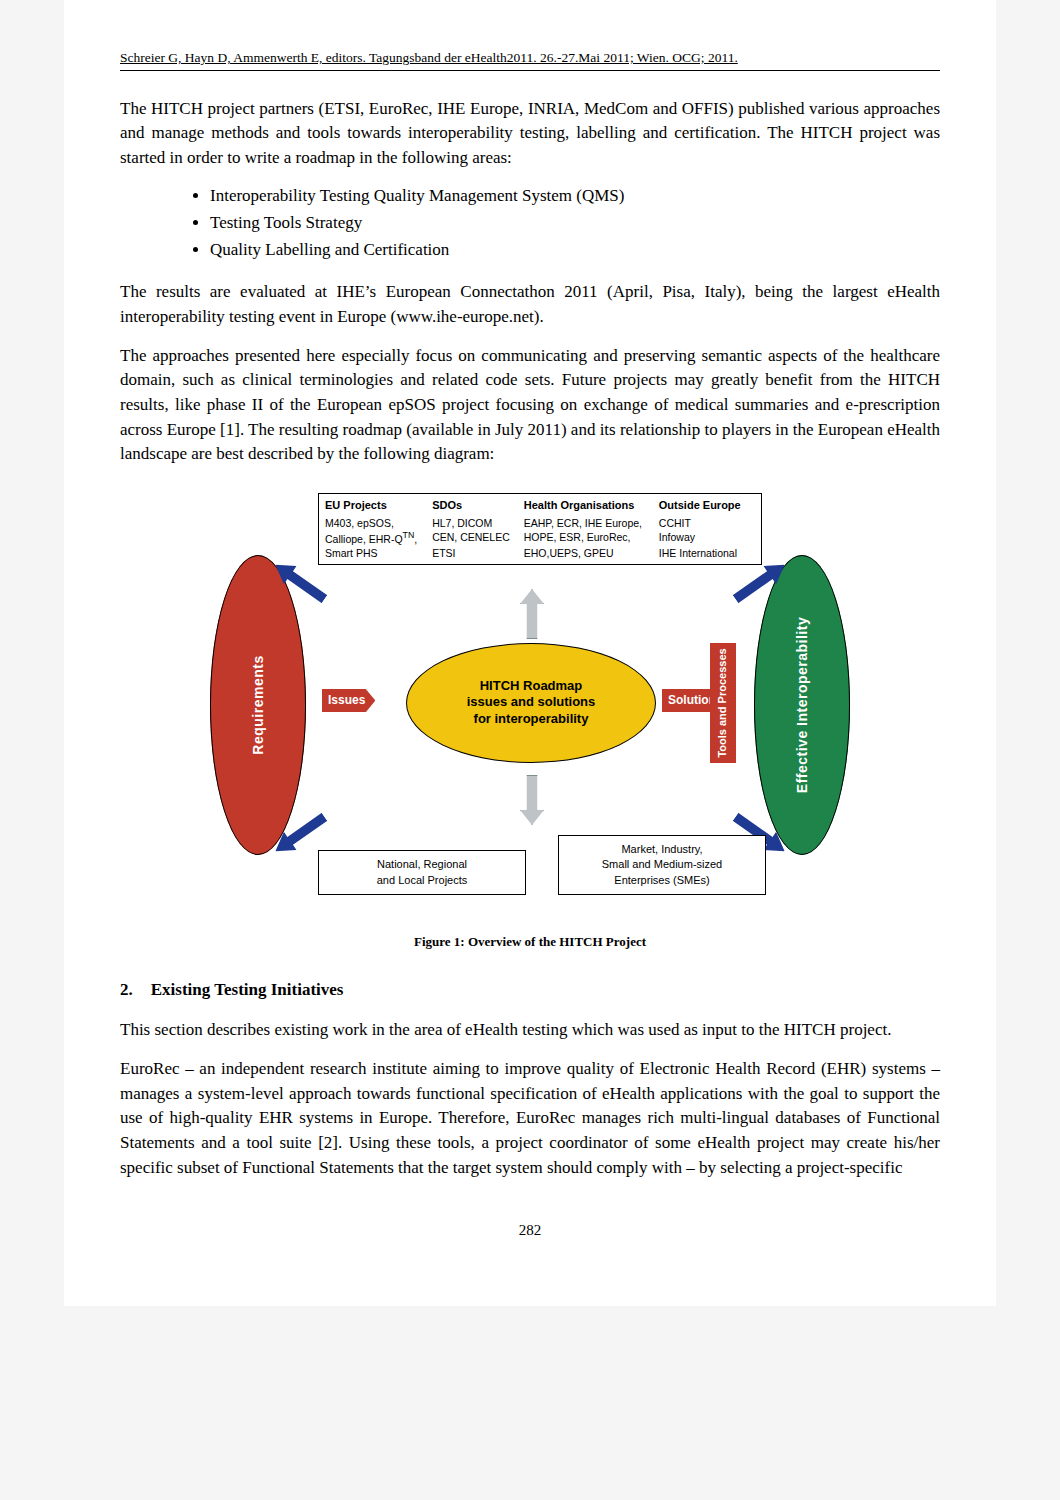Schreier G, Hayn D, Ammenwerth E, editors. Tagungsband der eHealth2011. 26.-27.Mai 2011; Wien. OCG; 2011.
The HITCH project partners (ETSI, EuroRec, IHE Europe, INRIA, MedCom and OFFIS) published various approaches and manage methods and tools towards interoperability testing, labelling and certification. The HITCH project was started in order to write a roadmap in the following areas:
Interoperability Testing Quality Management System (QMS)
Testing Tools Strategy
Quality Labelling and Certification
The results are evaluated at IHE’s European Connectathon 2011 (April, Pisa, Italy), being the largest eHealth interoperability testing event in Europe (www.ihe-europe.net).
The approaches presented here especially focus on communicating and preserving semantic aspects of the healthcare domain, such as clinical terminologies and related code sets. Future projects may greatly benefit from the HITCH results, like phase II of the European epSOS project focusing on exchange of medical summaries and e-prescription across Europe [1]. The resulting roadmap (available in July 2011) and its relationship to players in the European eHealth landscape are best described by the following diagram:
| EU Projects | SDOs | Health Organisations | Outside Europe |
| --- | --- | --- | --- |
| M403, epSOS, | HL7, DICOM | EAHP, ECR, IHE Europe, | CCHIT |
| Calliope, EHR-Q TN , | CEN, CENELEC | HOPE, ESR, EuroRec, | Infoway |
| Smart PHS | ETSI | EHO,UEPS, GPEU | IHE International |
Requirements
Effective Interoperability
HITCH Roadmap
issues and solutions
for interoperability
Issues
Solutions
Tools and Processes
National, Regional
and Local Projects
Market, Industry,
Small and Medium-sized
Enterprises (SMEs)
Figure 1: Overview of the HITCH Project
2. Existing Testing Initiatives
This section describes existing work in the area of eHealth testing which was used as input to the HITCH project.
EuroRec – an independent research institute aiming to improve quality of Electronic Health Record (EHR) systems – manages a system-level approach towards functional specification of eHealth applications with the goal to support the use of high-quality EHR systems in Europe. Therefore, EuroRec manages rich multi-lingual databases of Functional Statements and a tool suite [2]. Using these tools, a project coordinator of some eHealth project may create his/her specific subset of Functional Statements that the target system should comply with – by selecting a project-specific
282